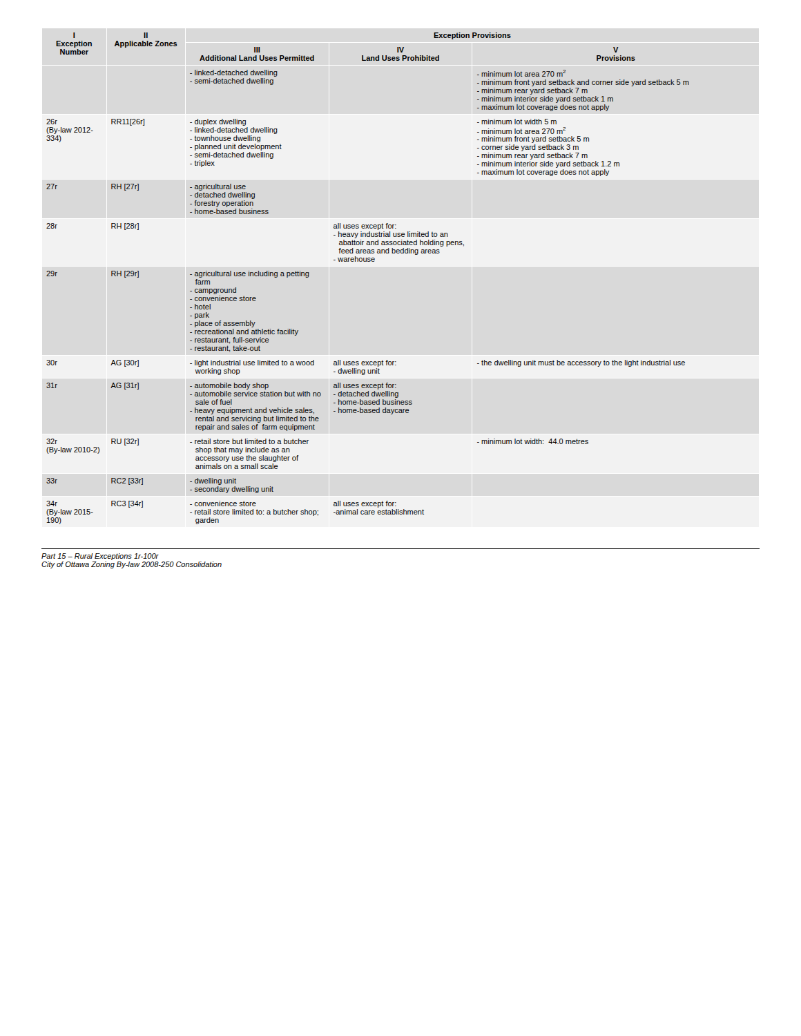| I Exception Number | II Applicable Zones | Exception Provisions |
| --- | --- | --- |
| III Additional Land Uses Permitted | IV Land Uses Prohibited | V Provisions |
| | | - linked-detached dwelling - semi-detached dwelling | | - minimum lot area 270 m 2 - minimum front yard setback and corner side yard setback 5 m - minimum rear yard setback 7 m - minimum interior side yard setback 1 m - maximum lot coverage does not apply |
| 26r (By-law 2012-334) | RR11[26r] | - duplex dwelling - linked-detached dwelling - townhouse dwelling - planned unit development - semi-detached dwelling - triplex | | - minimum lot width 5 m - minimum lot area 270 m 2 - minimum front yard setback 5 m - corner side yard setback 3 m - minimum rear yard setback 7 m - minimum interior side yard setback 1.2 m - maximum lot coverage does not apply |
| 27r | RH [27r] | - agricultural use - detached dwelling - forestry operation - home-based business | | |
| 28r | RH [28r] | | all uses except for: - heavy industrial use limited to an abattoir and associated holding pens, feed areas and bedding areas - warehouse | |
| 29r | RH [29r] | - agricultural use including a petting farm - campground - convenience store - hotel - park - place of assembly - recreational and athletic facility - restaurant, full-service - restaurant, take-out | | |
| 30r | AG [30r] | - light industrial use limited to a wood working shop | all uses except for: - dwelling unit | - the dwelling unit must be accessory to the light industrial use |
| 31r | AG [31r] | - automobile body shop - automobile service station but with no sale of fuel - heavy equipment and vehicle sales, rental and servicing but limited to the repair and sales of farm equipment | all uses except for: - detached dwelling - home-based business - home-based daycare | |
| 32r (By-law 2010-2) | RU [32r] | - retail store but limited to a butcher shop that may include as an accessory use the slaughter of animals on a small scale | | - minimum lot width: 44.0 metres |
| 33r | RC2 [33r] | - dwelling unit - secondary dwelling unit | | |
| 34r (By-law 2015-190) | RC3 [34r] | - convenience store - retail store limited to: a butcher shop; garden | all uses except for: -animal care establishment | |
Part 15 – Rural Exceptions 1r-100r
City of Ottawa Zoning By-law 2008-250 Consolidation